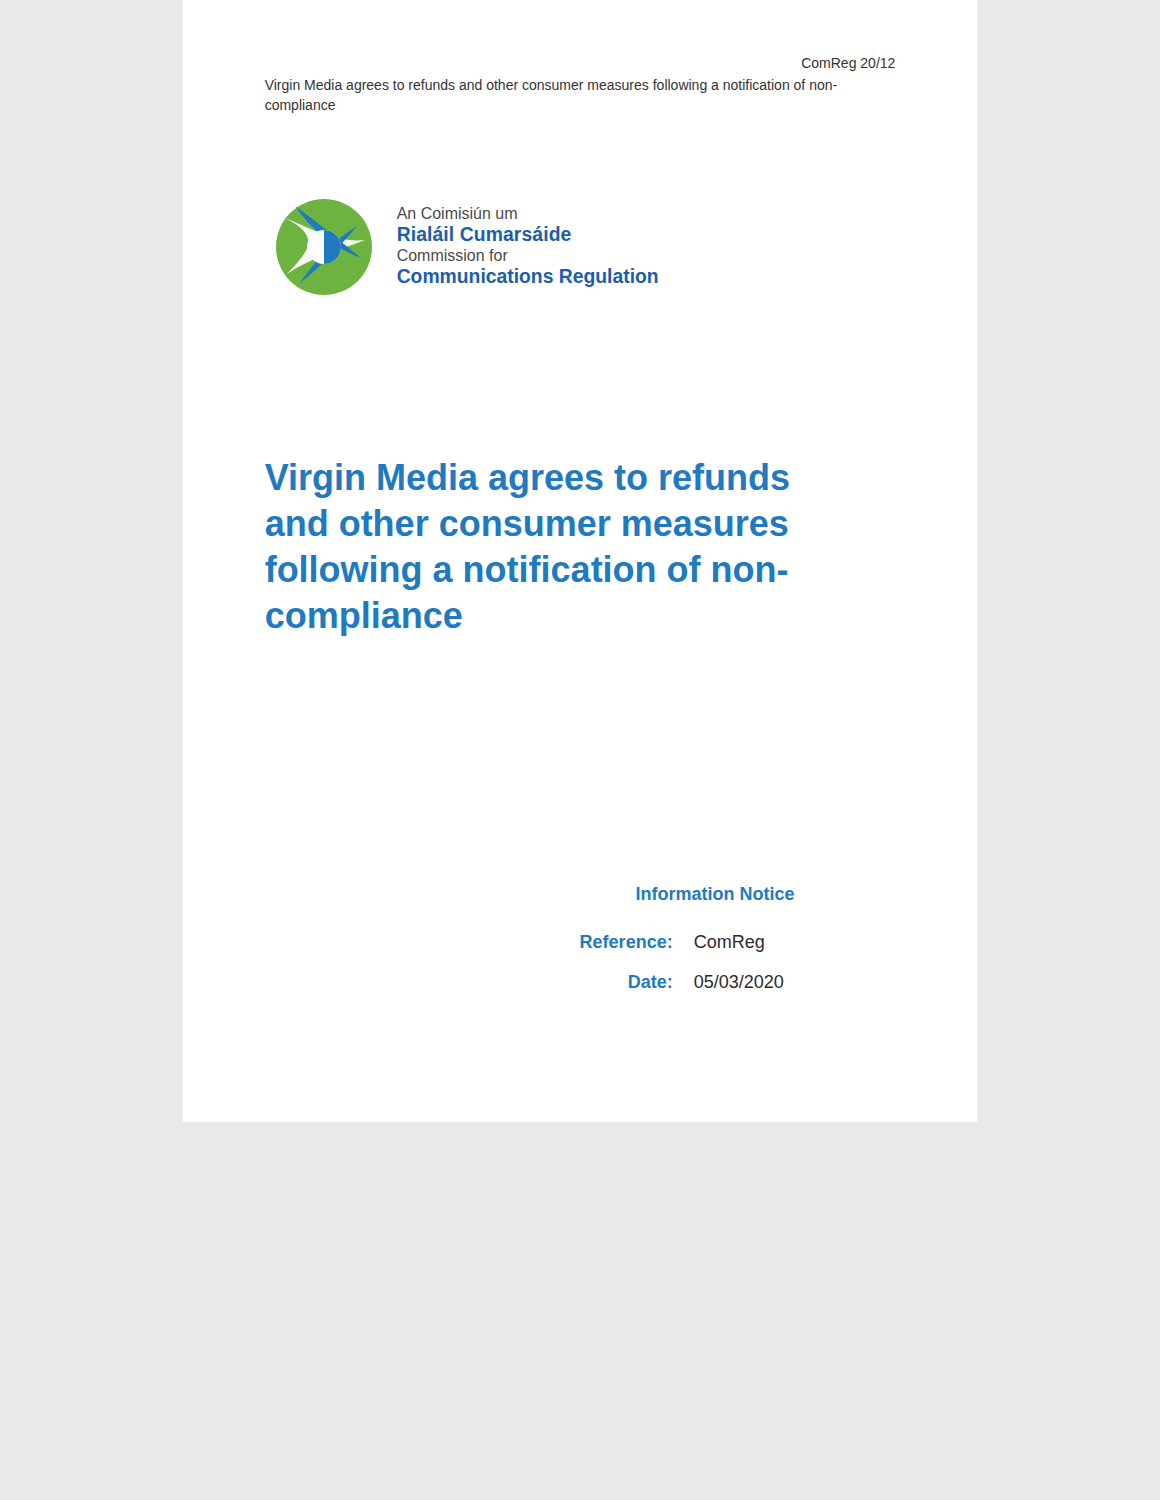ComReg 20/12
Virgin Media agrees to refunds and other consumer measures following a notification of non-compliance
An Coimisiún um
Rialáil Cumarsáide
Commission for
Communications Regulation
Virgin Media agrees to refunds and other consumer measures following a notification of non-compliance
Information Notice
| Reference: | ComReg |
| Date: | 05/03/2020 |